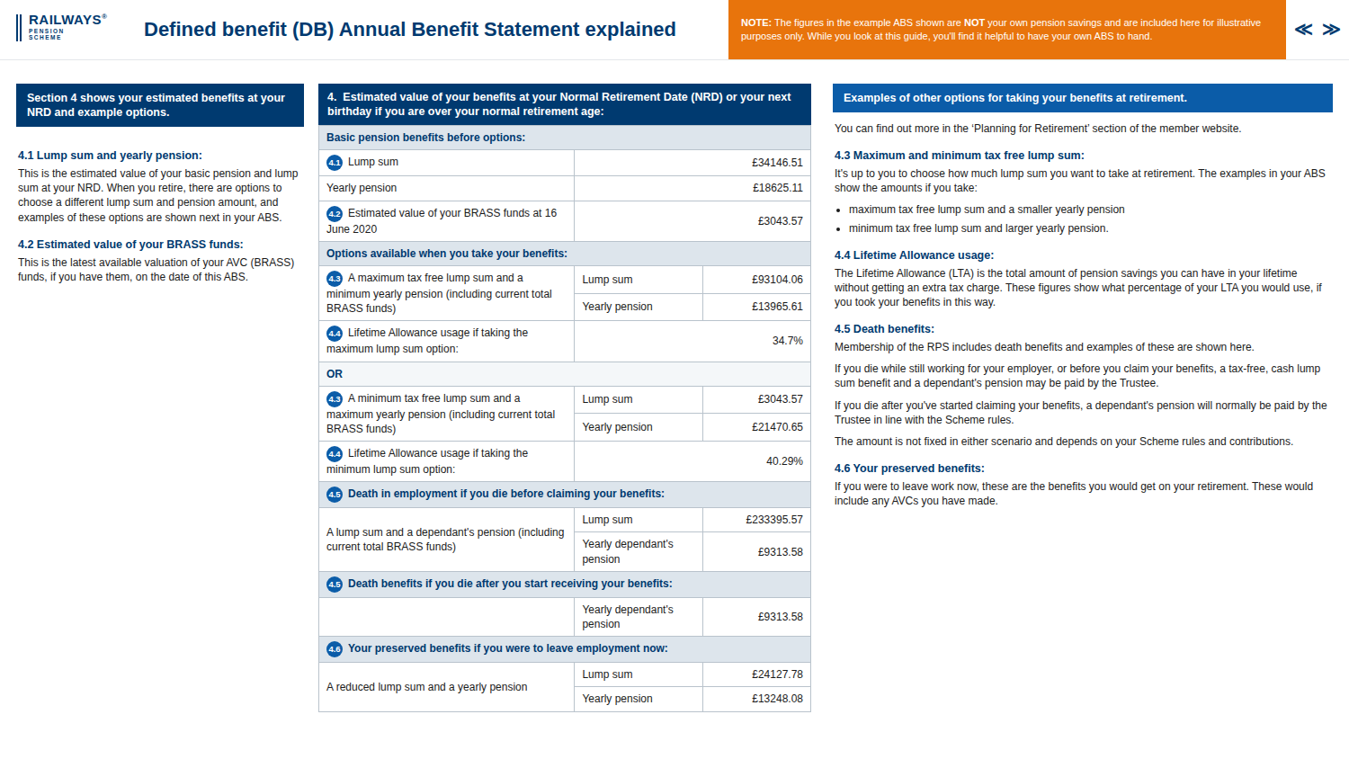RAILWAYS® PENSION
SCHEME
Defined benefit (DB) Annual Benefit Statement explained
NOTE: The figures in the example ABS shown are NOT your own pension savings and are included here for illustrative purposes only. While you look at this guide, you'll find it helpful to have your own ABS to hand.
≪≫
Section 4 shows your estimated benefits at your NRD and example options.
4.1 Lump sum and yearly pension:
This is the estimated value of your basic pension and lump sum at your NRD. When you retire, there are options to choose a different lump sum and pension amount, and examples of these options are shown next in your ABS.
4.2 Estimated value of your BRASS funds:
This is the latest available valuation of your AVC (BRASS) funds, if you have them, on the date of this ABS.
4. Estimated value of your benefits at your Normal Retirement Date (NRD) or your next birthday if you are over your normal retirement age:
| Basic pension benefits before options: |
| --- |
| 4.1 Lump sum | £34146.51 |
| Yearly pension | £18625.11 |
| 4.2 Estimated value of your BRASS funds at 16 June 2020 | £3043.57 |
| Options available when you take your benefits: |
| 4.3 A maximum tax free lump sum and a minimum yearly pension (including current total BRASS funds) | Lump sum | £93104.06 |
| Yearly pension | £13965.61 |
| 4.4 Lifetime Allowance usage if taking the maximum lump sum option: | 34.7% |
| OR |
| 4.3 A minimum tax free lump sum and a maximum yearly pension (including current total BRASS funds) | Lump sum | £3043.57 |
| Yearly pension | £21470.65 |
| 4.4 Lifetime Allowance usage if taking the minimum lump sum option: | 40.29% |
| 4.5 Death in employment if you die before claiming your benefits: |
| A lump sum and a dependant's pension (including current total BRASS funds) | Lump sum | £233395.57 |
| Yearly dependant's pension | £9313.58 |
| 4.5 Death benefits if you die after you start receiving your benefits: |
| | Yearly dependant's pension | £9313.58 |
| 4.6 Your preserved benefits if you were to leave employment now: |
| A reduced lump sum and a yearly pension | Lump sum | £24127.78 |
| Yearly pension | £13248.08 |
Examples of other options for taking your benefits at retirement.
You can find out more in the ‘Planning for Retirement’ section of the member website.
4.3 Maximum and minimum tax free lump sum:
It's up to you to choose how much lump sum you want to take at retirement. The examples in your ABS show the amounts if you take:
maximum tax free lump sum and a smaller yearly pension
minimum tax free lump sum and larger yearly pension.
4.4 Lifetime Allowance usage:
The Lifetime Allowance (LTA) is the total amount of pension savings you can have in your lifetime without getting an extra tax charge. These figures show what percentage of your LTA you would use, if you took your benefits in this way.
4.5 Death benefits:
Membership of the RPS includes death benefits and examples of these are shown here.
If you die while still working for your employer, or before you claim your benefits, a tax-free, cash lump sum benefit and a dependant's pension may be paid by the Trustee.
If you die after you've started claiming your benefits, a dependant's pension will normally be paid by the Trustee in line with the Scheme rules.
The amount is not fixed in either scenario and depends on your Scheme rules and contributions.
4.6 Your preserved benefits:
If you were to leave work now, these are the benefits you would get on your retirement. These would include any AVCs you have made.